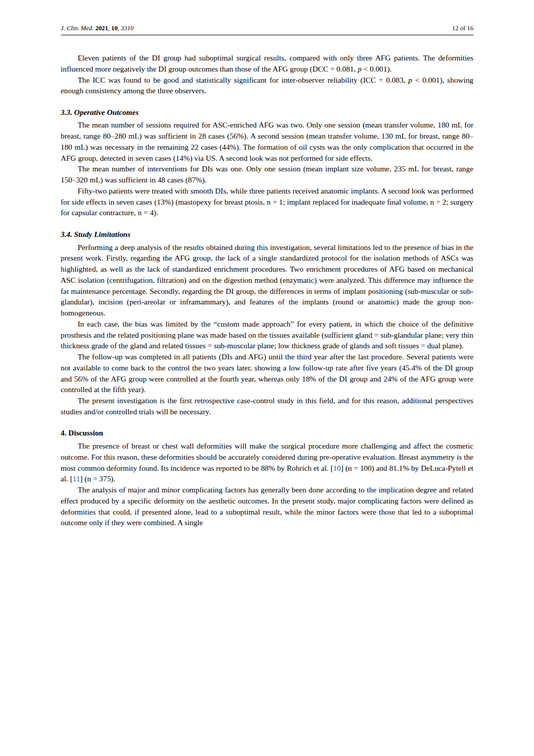J. Clin. Med. 2021, 10, 3310
12 of 16
Eleven patients of the DI group had suboptimal surgical results, compared with only three AFG patients. The deformities influenced more negatively the DI group outcomes than those of the AFG group (DCC = 0.081, p < 0.001).
The ICC was found to be good and statistically significant for inter-observer reliability (ICC = 0.083, p < 0.001), showing enough consistency among the three observers.
3.3. Operative Outcomes
The mean number of sessions required for ASC-enriched AFG was two. Only one session (mean transfer volume, 180 mL for breast, range 80–280 mL) was sufficient in 28 cases (56%). A second session (mean transfer volume, 130 mL for breast, range 80–180 mL) was necessary in the remaining 22 cases (44%). The formation of oil cysts was the only complication that occurred in the AFG group, detected in seven cases (14%) via US. A second look was not performed for side effects.
The mean number of interventions for DIs was one. Only one session (mean implant size volume, 235 mL for breast, range 150–320 mL) was sufficient in 48 cases (87%).
Fifty-two patients were treated with smooth DIs, while three patients received anatomic implants. A second look was performed for side effects in seven cases (13%) (mastopexy for breast ptosis, n = 1; implant replaced for inadequate final volume, n = 2; surgery for capsular contracture, n = 4).
3.4. Study Limitations
Performing a deep analysis of the results obtained during this investigation, several limitations led to the presence of bias in the present work. Firstly, regarding the AFG group, the lack of a single standardized protocol for the isolation methods of ASCs was highlighted, as well as the lack of standardized enrichment procedures. Two enrichment procedures of AFG based on mechanical ASC isolation (centrifugation, filtration) and on the digestion method (enzymatic) were analyzed. This difference may influence the fat maintenance percentage. Secondly, regarding the DI group, the differences in terms of implant positioning (sub-muscular or sub-glandular), incision (peri-areolar or inframammary), and features of the implants (round or anatomic) made the group non-homogeneous.
In each case, the bias was limited by the “custom made approach” for every patient, in which the choice of the definitive prosthesis and the related positioning plane was made based on the tissues available (sufficient gland = sub-glandular plane; very thin thickness grade of the gland and related tissues = sub-muscular plane; low thickness grade of glands and soft tissues = dual plane).
The follow-up was completed in all patients (DIs and AFG) until the third year after the last procedure. Several patients were not available to come back to the control the two years later, showing a low follow-up rate after five years (45.4% of the DI group and 56% of the AFG group were controlled at the fourth year, whereas only 18% of the DI group and 24% of the AFG group were controlled at the fifth year).
The present investigation is the first retrospective case-control study in this field, and for this reason, additional perspectives studies and/or controlled trials will be necessary.
4. Discussion
The presence of breast or chest wall deformities will make the surgical procedure more challenging and affect the cosmetic outcome. For this reason, these deformities should be accurately considered during pre-operative evaluation. Breast asymmetry is the most common deformity found. Its incidence was reported to be 88% by Rohrich et al. [10] (n = 100) and 81.1% by DeLuca-Pytell et al. [11] (n = 375).
The analysis of major and minor complicating factors has generally been done according to the implication degree and related effect produced by a specific deformity on the aesthetic outcomes. In the present study, major complicating factors were defined as deformities that could, if presented alone, lead to a suboptimal result, while the minor factors were those that led to a suboptimal outcome only if they were combined. A single